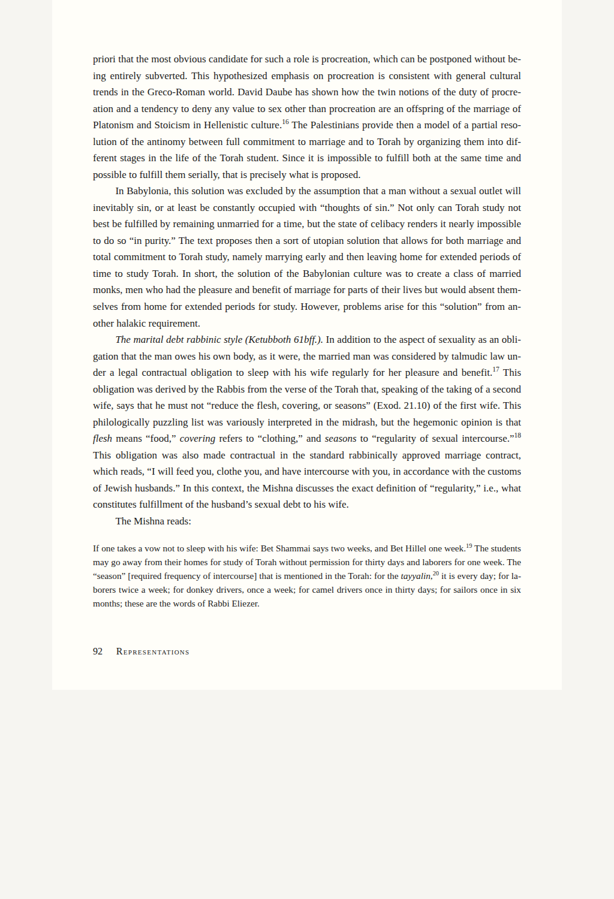priori that the most obvious candidate for such a role is procreation, which can be postponed without being entirely subverted. This hypothesized emphasis on procreation is consistent with general cultural trends in the Greco-Roman world. David Daube has shown how the twin notions of the duty of procreation and a tendency to deny any value to sex other than procreation are an offspring of the marriage of Platonism and Stoicism in Hellenistic culture.16 The Palestinians provide then a model of a partial resolution of the antinomy between full commitment to marriage and to Torah by organizing them into different stages in the life of the Torah student. Since it is impossible to fulfill both at the same time and possible to fulfill them serially, that is precisely what is proposed.
In Babylonia, this solution was excluded by the assumption that a man without a sexual outlet will inevitably sin, or at least be constantly occupied with “thoughts of sin.” Not only can Torah study not best be fulfilled by remaining unmarried for a time, but the state of celibacy renders it nearly impossible to do so “in purity.” The text proposes then a sort of utopian solution that allows for both marriage and total commitment to Torah study, namely marrying early and then leaving home for extended periods of time to study Torah. In short, the solution of the Babylonian culture was to create a class of married monks, men who had the pleasure and benefit of marriage for parts of their lives but would absent themselves from home for extended periods for study. However, problems arise for this “solution” from another halakic requirement.
The marital debt rabbinic style (Ketubboth 61bff.). In addition to the aspect of sexuality as an obligation that the man owes his own body, as it were, the married man was considered by talmudic law under a legal contractual obligation to sleep with his wife regularly for her pleasure and benefit.17 This obligation was derived by the Rabbis from the verse of the Torah that, speaking of the taking of a second wife, says that he must not “reduce the flesh, covering, or seasons” (Exod. 21.10) of the first wife. This philologically puzzling list was variously interpreted in the midrash, but the hegemonic opinion is that flesh means “food,” covering refers to “clothing,” and seasons to “regularity of sexual intercourse.”18 This obligation was also made contractual in the standard rabbinically approved marriage contract, which reads, “I will feed you, clothe you, and have intercourse with you, in accordance with the customs of Jewish husbands.” In this context, the Mishna discusses the exact definition of “regularity,” i.e., what constitutes fulfillment of the husband’s sexual debt to his wife.
The Mishna reads:
If one takes a vow not to sleep with his wife: Bet Shammai says two weeks, and Bet Hillel one week.19 The students may go away from their homes for study of Torah without permission for thirty days and laborers for one week. The “season” [required frequency of intercourse] that is mentioned in the Torah: for the tayyalin,20 it is every day; for laborers twice a week; for donkey drivers, once a week; for camel drivers once in thirty days; for sailors once in six months; these are the words of Rabbi Eliezer.
92 Representations